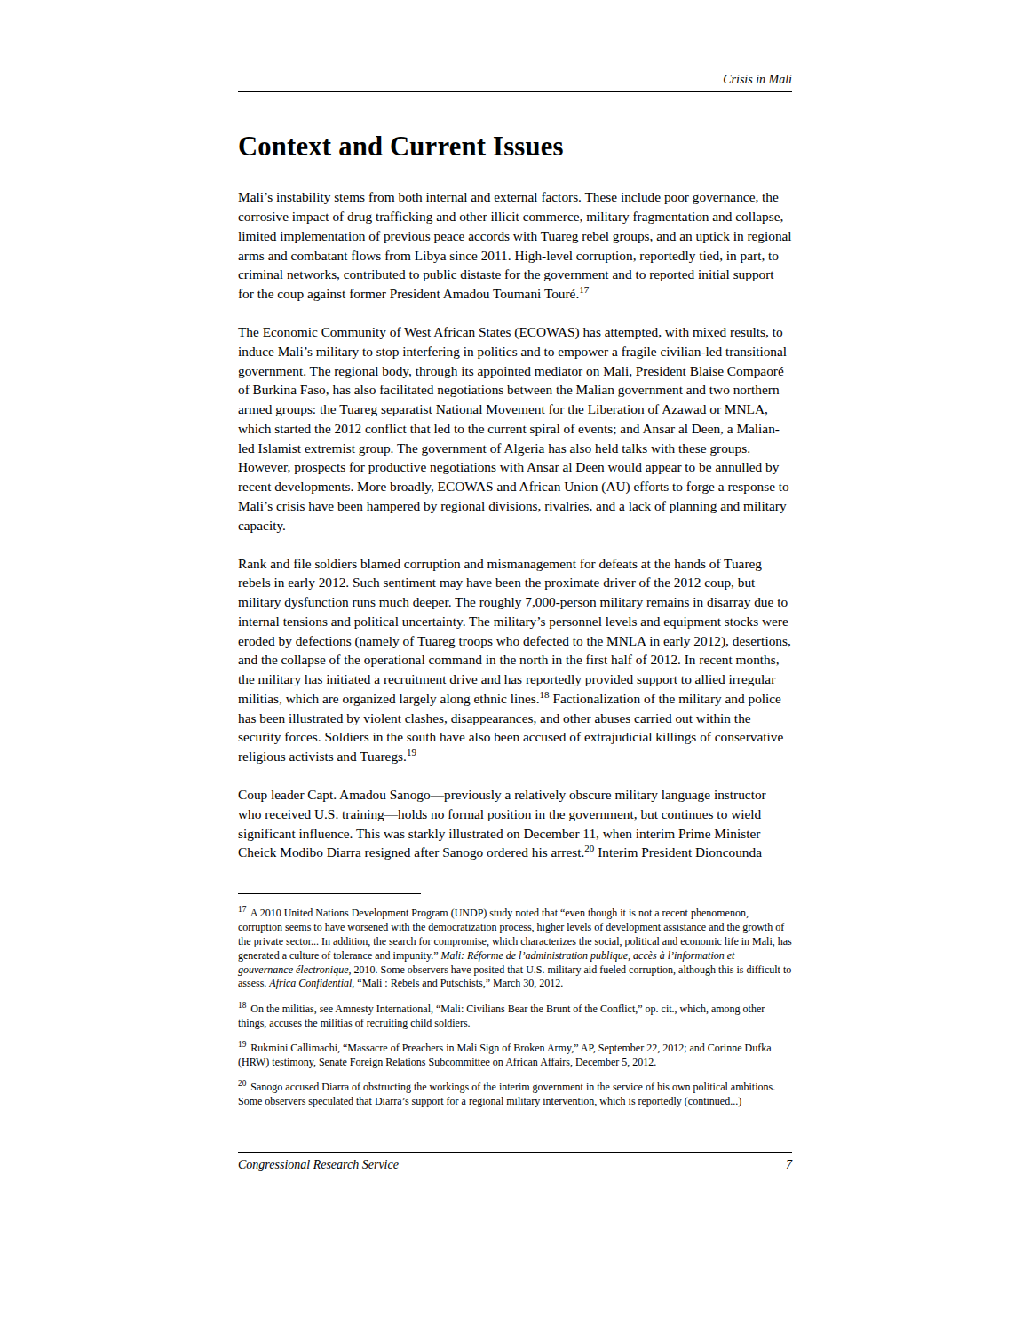Crisis in Mali
Context and Current Issues
Mali’s instability stems from both internal and external factors. These include poor governance, the corrosive impact of drug trafficking and other illicit commerce, military fragmentation and collapse, limited implementation of previous peace accords with Tuareg rebel groups, and an uptick in regional arms and combatant flows from Libya since 2011. High-level corruption, reportedly tied, in part, to criminal networks, contributed to public distaste for the government and to reported initial support for the coup against former President Amadou Toumani Touré.17
The Economic Community of West African States (ECOWAS) has attempted, with mixed results, to induce Mali’s military to stop interfering in politics and to empower a fragile civilian-led transitional government. The regional body, through its appointed mediator on Mali, President Blaise Compaoré of Burkina Faso, has also facilitated negotiations between the Malian government and two northern armed groups: the Tuareg separatist National Movement for the Liberation of Azawad or MNLA, which started the 2012 conflict that led to the current spiral of events; and Ansar al Deen, a Malian-led Islamist extremist group. The government of Algeria has also held talks with these groups. However, prospects for productive negotiations with Ansar al Deen would appear to be annulled by recent developments. More broadly, ECOWAS and African Union (AU) efforts to forge a response to Mali’s crisis have been hampered by regional divisions, rivalries, and a lack of planning and military capacity.
Rank and file soldiers blamed corruption and mismanagement for defeats at the hands of Tuareg rebels in early 2012. Such sentiment may have been the proximate driver of the 2012 coup, but military dysfunction runs much deeper. The roughly 7,000-person military remains in disarray due to internal tensions and political uncertainty. The military’s personnel levels and equipment stocks were eroded by defections (namely of Tuareg troops who defected to the MNLA in early 2012), desertions, and the collapse of the operational command in the north in the first half of 2012. In recent months, the military has initiated a recruitment drive and has reportedly provided support to allied irregular militias, which are organized largely along ethnic lines.18 Factionalization of the military and police has been illustrated by violent clashes, disappearances, and other abuses carried out within the security forces. Soldiers in the south have also been accused of extrajudicial killings of conservative religious activists and Tuaregs.19
Coup leader Capt. Amadou Sanogo—previously a relatively obscure military language instructor who received U.S. training—holds no formal position in the government, but continues to wield significant influence. This was starkly illustrated on December 11, when interim Prime Minister Cheick Modibo Diarra resigned after Sanogo ordered his arrest.20 Interim President Dioncounda
17 A 2010 United Nations Development Program (UNDP) study noted that “even though it is not a recent phenomenon, corruption seems to have worsened with the democratization process, higher levels of development assistance and the growth of the private sector... In addition, the search for compromise, which characterizes the social, political and economic life in Mali, has generated a culture of tolerance and impunity.” Mali: Réforme de l’administration publique, accès à l’information et gouvernance électronique, 2010. Some observers have posited that U.S. military aid fueled corruption, although this is difficult to assess. Africa Confidential, “Mali : Rebels and Putschists,” March 30, 2012.
18 On the militias, see Amnesty International, “Mali: Civilians Bear the Brunt of the Conflict,” op. cit., which, among other things, accuses the militias of recruiting child soldiers.
19 Rukmini Callimachi, “Massacre of Preachers in Mali Sign of Broken Army,” AP, September 22, 2012; and Corinne Dufka (HRW) testimony, Senate Foreign Relations Subcommittee on African Affairs, December 5, 2012.
20 Sanogo accused Diarra of obstructing the workings of the interim government in the service of his own political ambitions. Some observers speculated that Diarra’s support for a regional military intervention, which is reportedly (continued...)
Congressional Research Service
7